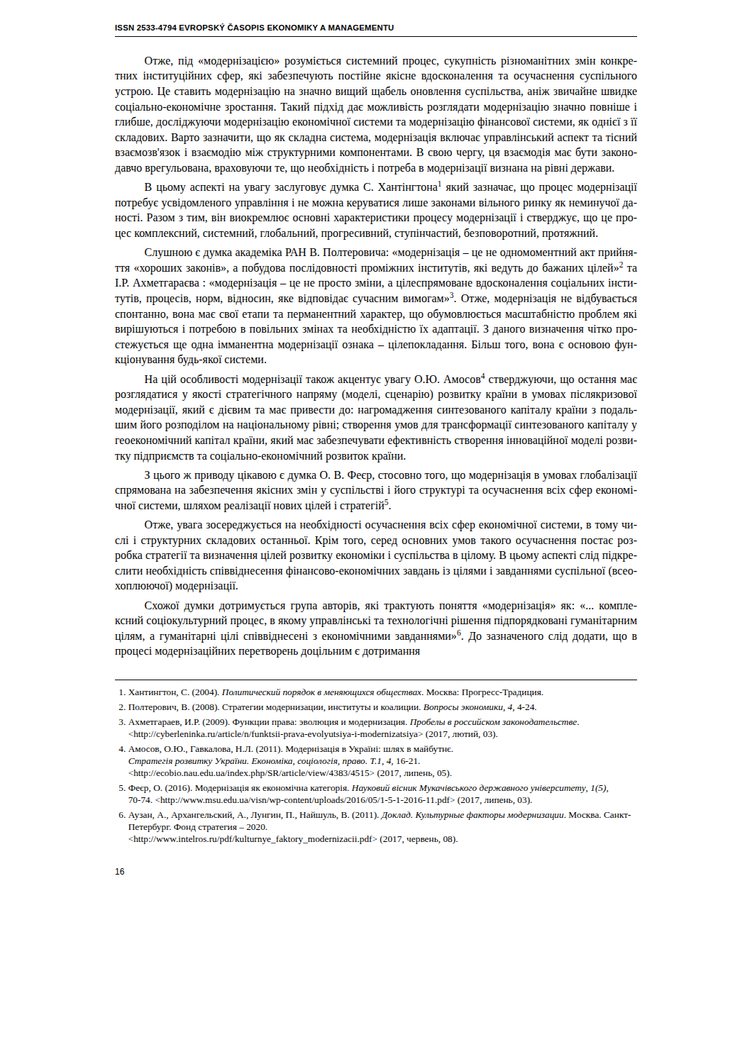ISSN 2533-4794 EVROPSKÝ ČASOPIS EKONOMIKY A MANAGEMENTU
Отже, під «модернізацією» розуміється системний процес, сукупність різноманітних змін конкретних інституційних сфер, які забезпечують постійне якісне вдосконалення та осучаснення суспільного устрою. Це ставить модернізацію на значно вищий щабель оновлення суспільства, аніж звичайне швидке соціально-економічне зростання. Такий підхід дає можливість розглядати модернізацію значно повніше і глибше, досліджуючи модернізацію економічної системи та модернізацію фінансової системи, як однієї з її складових. Варто зазначити, що як складна система, модернізація включає управлінський аспект та тісний взаємозв'язок і взаємодію між структурними компонентами. В свою чергу, ця взаємодія має бути законодавчо врегульована, враховуючи те, що необхідність і потреба в модернізації визнана на рівні держави.
В цьому аспекті на увагу заслуговує думка С. Хантінгтона1 який зазначає, що процес модернізації потребує усвідомленого управління і не можна керуватися лише законами вільного ринку як неминучої даності. Разом з тим, він виокремлює основні характеристики процесу модернізації і стверджує, що це процес комплексний, системний, глобальний, прогресивний, ступінчастий, безповоротний, протяжний.
Слушною є думка академіка РАН В. Полтеровича: «модернізація – це не одномоментний акт прийняття «хороших законів», а побудова послідовності проміжних інститутів, які ведуть до бажаних цілей»2 та І.Р. Ахметгараєва : «модернізація – це не просто зміни, а цілеспрямоване вдосконалення соціальних інститутів, процесів, норм, відносин, яке відповідає сучасним вимогам»3. Отже, модернізація не відбувається спонтанно, вона має свої етапи та перманентний характер, що обумовлюється масштабністю проблем які вирішуються і потребою в повільних змінах та необхідністю їх адаптації. З даного визначення чітко простежується ще одна імманентна модернізації ознака – цілепокладання. Більш того, вона є основою функціонування будь-якої системи.
На цій особливості модернізації також акцентує увагу О.Ю. Амосов4 стверджуючи, що остання має розглядатися у якості стратегічного напряму (моделі, сценарію) розвитку країни в умовах післякризової модернізації, який є дієвим та має привести до: нагромадження синтезованого капіталу країни з подальшим його розподілом на національному рівні; створення умов для трансформації синтезованого капіталу у геоекономічний капітал країни, який має забезпечувати ефективність створення інноваційної моделі розвитку підприємств та соціально-економічний розвиток країни.
З цього ж приводу цікавою є думка О. В. Феєр, стосовно того, що модернізація в умовах глобалізації спрямована на забезпечення якісних змін у суспільстві і його структурі та осучаснення всіх сфер економічної системи, шляхом реалізації нових цілей і стратегій5.
Отже, увага зосереджується на необхідності осучаснення всіх сфер економічної системи, в тому числі і структурних складових останньої. Крім того, серед основних умов такого осучаснення постає розробка стратегії та визначення цілей розвитку економіки і суспільства в цілому. В цьому аспекті слід підкреслити необхідність співвіднесення фінансово-економічних завдань із цілями і завданнями суспільної (всеохоплюючої) модернізації.
Схожої думки дотримується група авторів, які трактують поняття «модернізація» як: «... комплексний соціокультурний процес, в якому управлінські та технологічні рішення підпорядковані гуманітарним цілям, а гуманітарні цілі співвіднесені з економічними завданнями»6. До зазначеного слід додати, що в процесі модернізаційних перетворень доцільним є дотримання
Хантингтон, С. (2004). Политический порядок в меняющихся обществах. Москва: Прогресс-Традиция.
Полтерович, В. (2008). Стратегии модернизации, институты и коалиции. Вопросы экономики, 4, 4-24.
Ахметгараев, И.Р. (2009). Функции права: эволюция и модернизация. Пробелы в российском законодательстве. <http://cyberleninka.ru/article/n/funktsii-prava-evolyutsiya-i-modernizatsiya> (2017, лютий, 03).
Амосов, О.Ю., Гавкалова, Н.Л. (2011). Модернізація в Україні: шлях в майбутнє.
Стратегія розвитку України. Економіка, соціологія, право. Т.1, 4, 16-21.
<http://ecobio.nau.edu.ua/index.php/SR/article/view/4383/4515> (2017, липень, 05).
Феєр, О. (2016). Модернізація як економічна категорія. Науковий вісник Мукачівського державного університету, 1(5),
70-74. <http://www.msu.edu.ua/visn/wp-content/uploads/2016/05/1-5-1-2016-11.pdf> (2017, липень, 03).
Аузан, А., Архангельский, А., Лунгин, П., Найшуль, В. (2011). Доклад. Культурные факторы модернизации. Москва. Санкт-Петербург. Фонд стратегия – 2020.
<http://www.intelros.ru/pdf/kulturnye_faktory_modernizacii.pdf> (2017, червень, 08).
16